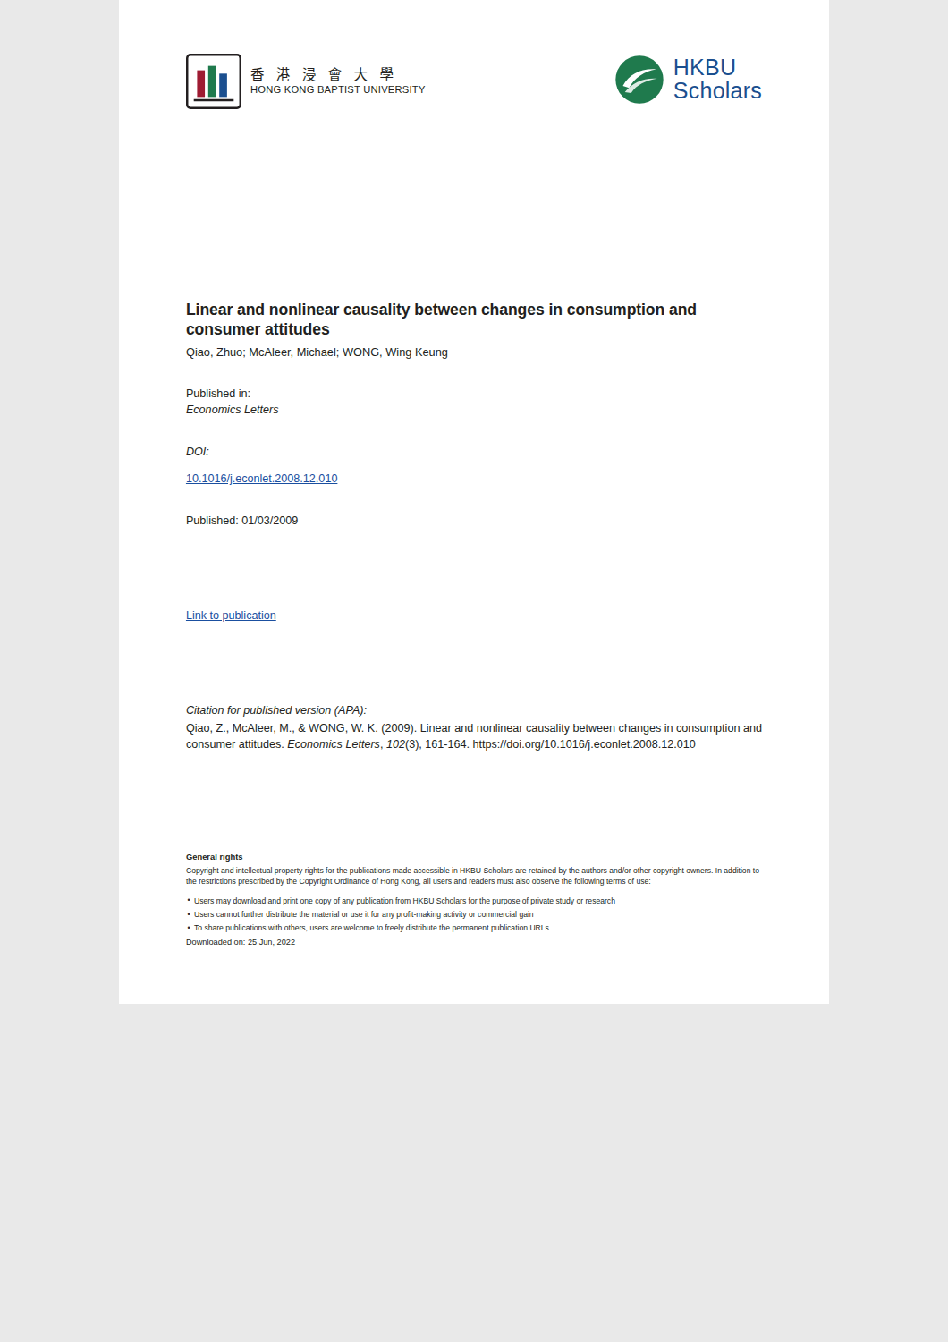香 港 浸 會 大 學
HONG KONG BAPTIST UNIVERSITY
HKBU
Scholars
Linear and nonlinear causality between changes in consumption and consumer attitudes
Qiao, Zhuo; McAleer, Michael; WONG, Wing Keung
Published in:
Economics Letters
DOI:
10.1016/j.econlet.2008.12.010
Published: 01/03/2009
Link to publication
Citation for published version (APA):
Qiao, Z., McAleer, M., & WONG, W. K. (2009). Linear and nonlinear causality between changes in consumption and consumer attitudes. Economics Letters, 102(3), 161-164. https://doi.org/10.1016/j.econlet.2008.12.010
General rights
Copyright and intellectual property rights for the publications made accessible in HKBU Scholars are retained by the authors and/or other copyright owners. In addition to the restrictions prescribed by the Copyright Ordinance of Hong Kong, all users and readers must also observe the following terms of use:
Users may download and print one copy of any publication from HKBU Scholars for the purpose of private study or research
Users cannot further distribute the material or use it for any profit-making activity or commercial gain
To share publications with others, users are welcome to freely distribute the permanent publication URLs
Downloaded on: 25 Jun, 2022